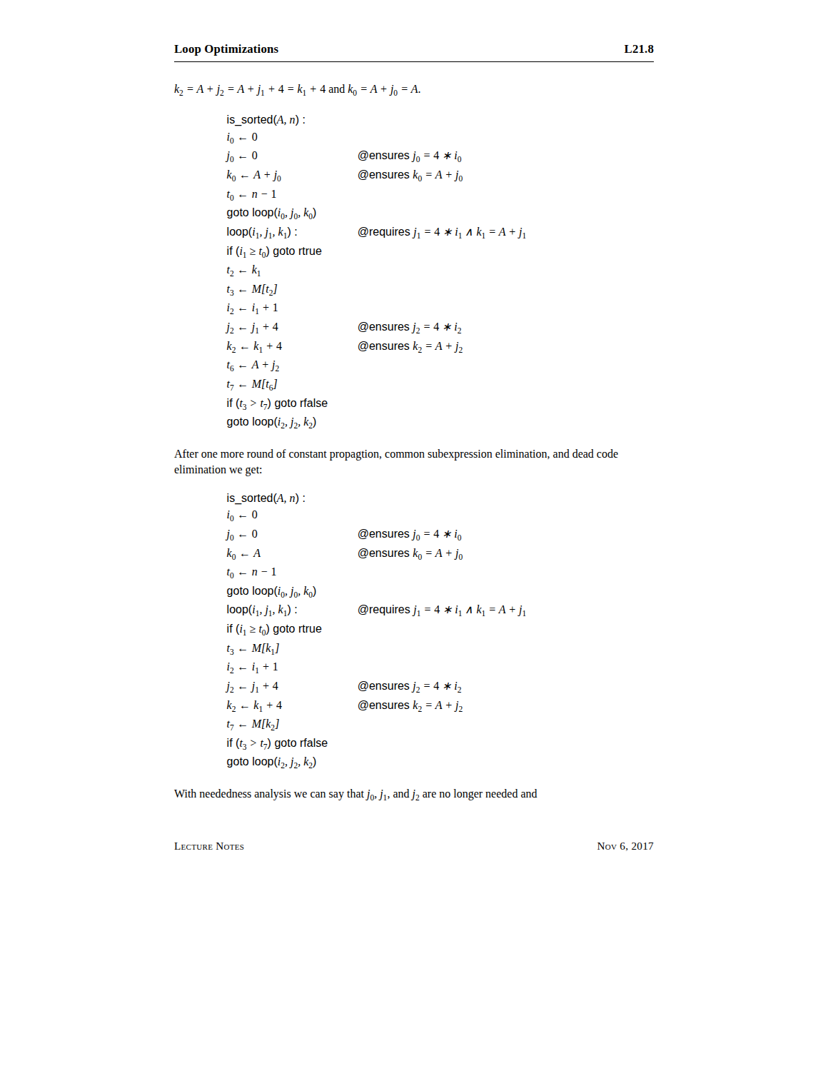Loop Optimizations L21.8
k2 = A + j2 = A + j1 + 4 = k1 + 4 and k0 = A + j0 = A.
| is_sorted( A, n ) : | |
| i 0 ← 0 | |
| j 0 ← 0 | @ensures j 0 = 4 ∗ i 0 |
| k 0 ← A + j 0 | @ensures k 0 = A + j 0 |
| t 0 ← n − 1 | |
| goto loop( i 0 , j 0 , k 0 ) | |
| loop( i 1 , j 1 , k 1 ) : | @requires j 1 = 4 ∗ i 1 ∧ k 1 = A + j 1 |
| if ( i 1 ≥ t 0 ) goto rtrue | |
| t 2 ← k 1 | |
| t 3 ← M[t 2 ] | |
| i 2 ← i 1 + 1 | |
| j 2 ← j 1 + 4 | @ensures j 2 = 4 ∗ i 2 |
| k 2 ← k 1 + 4 | @ensures k 2 = A + j 2 |
| t 6 ← A + j 2 | |
| t 7 ← M[t 6 ] | |
| if ( t 3 > t 7 ) goto rfalse | |
| goto loop( i 2 , j 2 , k 2 ) | |
After one more round of constant propagtion, common subexpression elimination, and dead code elimination we get:
| is_sorted( A, n ) : | |
| i 0 ← 0 | |
| j 0 ← 0 | @ensures j 0 = 4 ∗ i 0 |
| k 0 ← A | @ensures k 0 = A + j 0 |
| t 0 ← n − 1 | |
| goto loop( i 0 , j 0 , k 0 ) | |
| loop( i 1 , j 1 , k 1 ) : | @requires j 1 = 4 ∗ i 1 ∧ k 1 = A + j 1 |
| if ( i 1 ≥ t 0 ) goto rtrue | |
| t 3 ← M[k 1 ] | |
| i 2 ← i 1 + 1 | |
| j 2 ← j 1 + 4 | @ensures j 2 = 4 ∗ i 2 |
| k 2 ← k 1 + 4 | @ensures k 2 = A + j 2 |
| t 7 ← M[k 2 ] | |
| if ( t 3 > t 7 ) goto rfalse | |
| goto loop( i 2 , j 2 , k 2 ) | |
With neededness analysis we can say that j0, j1, and j2 are no longer needed and
Lecture Notes Nov 6, 2017